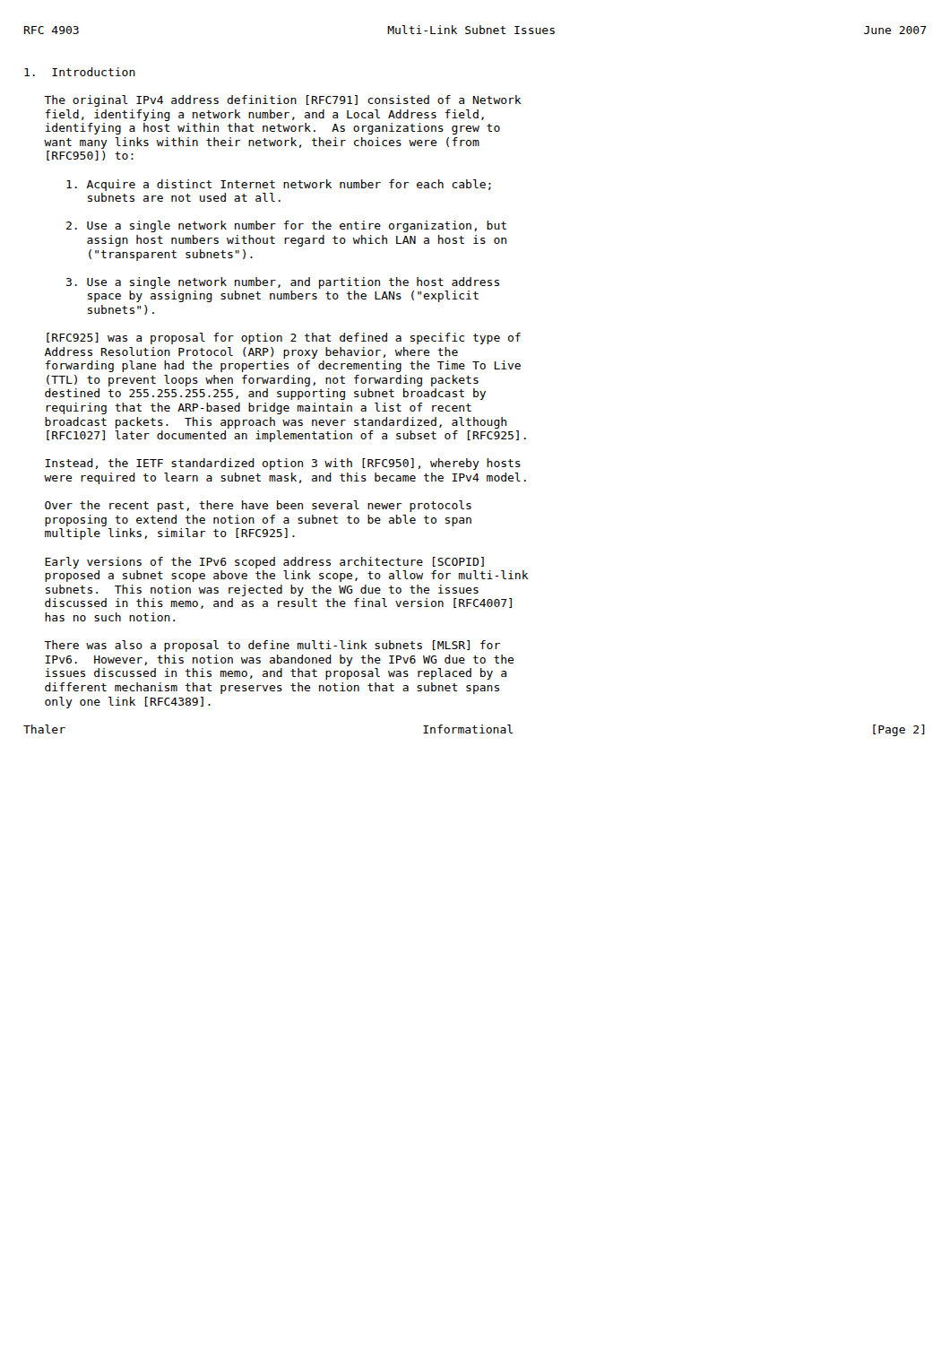RFC 4903 Multi-Link Subnet Issues June 2007
1. Introduction
The original IPv4 address definition [RFC791] consisted of a Network field, identifying a network number, and a Local Address field, identifying a host within that network. As organizations grew to want many links within their network, their choices were (from [RFC950]) to: 1. Acquire a distinct Internet network number for each cable; subnets are not used at all. 2. Use a single network number for the entire organization, but assign host numbers without regard to which LAN a host is on ("transparent subnets"). 3. Use a single network number, and partition the host address space by assigning subnet numbers to the LANs ("explicit subnets"). [RFC925] was a proposal for option 2 that defined a specific type of Address Resolution Protocol (ARP) proxy behavior, where the forwarding plane had the properties of decrementing the Time To Live (TTL) to prevent loops when forwarding, not forwarding packets destined to 255.255.255.255, and supporting subnet broadcast by requiring that the ARP-based bridge maintain a list of recent broadcast packets. This approach was never standardized, although [RFC1027] later documented an implementation of a subset of [RFC925]. Instead, the IETF standardized option 3 with [RFC950], whereby hosts were required to learn a subnet mask, and this became the IPv4 model. Over the recent past, there have been several newer protocols proposing to extend the notion of a subnet to be able to span multiple links, similar to [RFC925]. Early versions of the IPv6 scoped address architecture [SCOPID] proposed a subnet scope above the link scope, to allow for multi-link subnets. This notion was rejected by the WG due to the issues discussed in this memo, and as a result the final version [RFC4007] has no such notion. There was also a proposal to define multi-link subnets [MLSR] for IPv6. However, this notion was abandoned by the IPv6 WG due to the issues discussed in this memo, and that proposal was replaced by a different mechanism that preserves the notion that a subnet spans only one link [RFC4389].
Thaler Informational[Page 2]